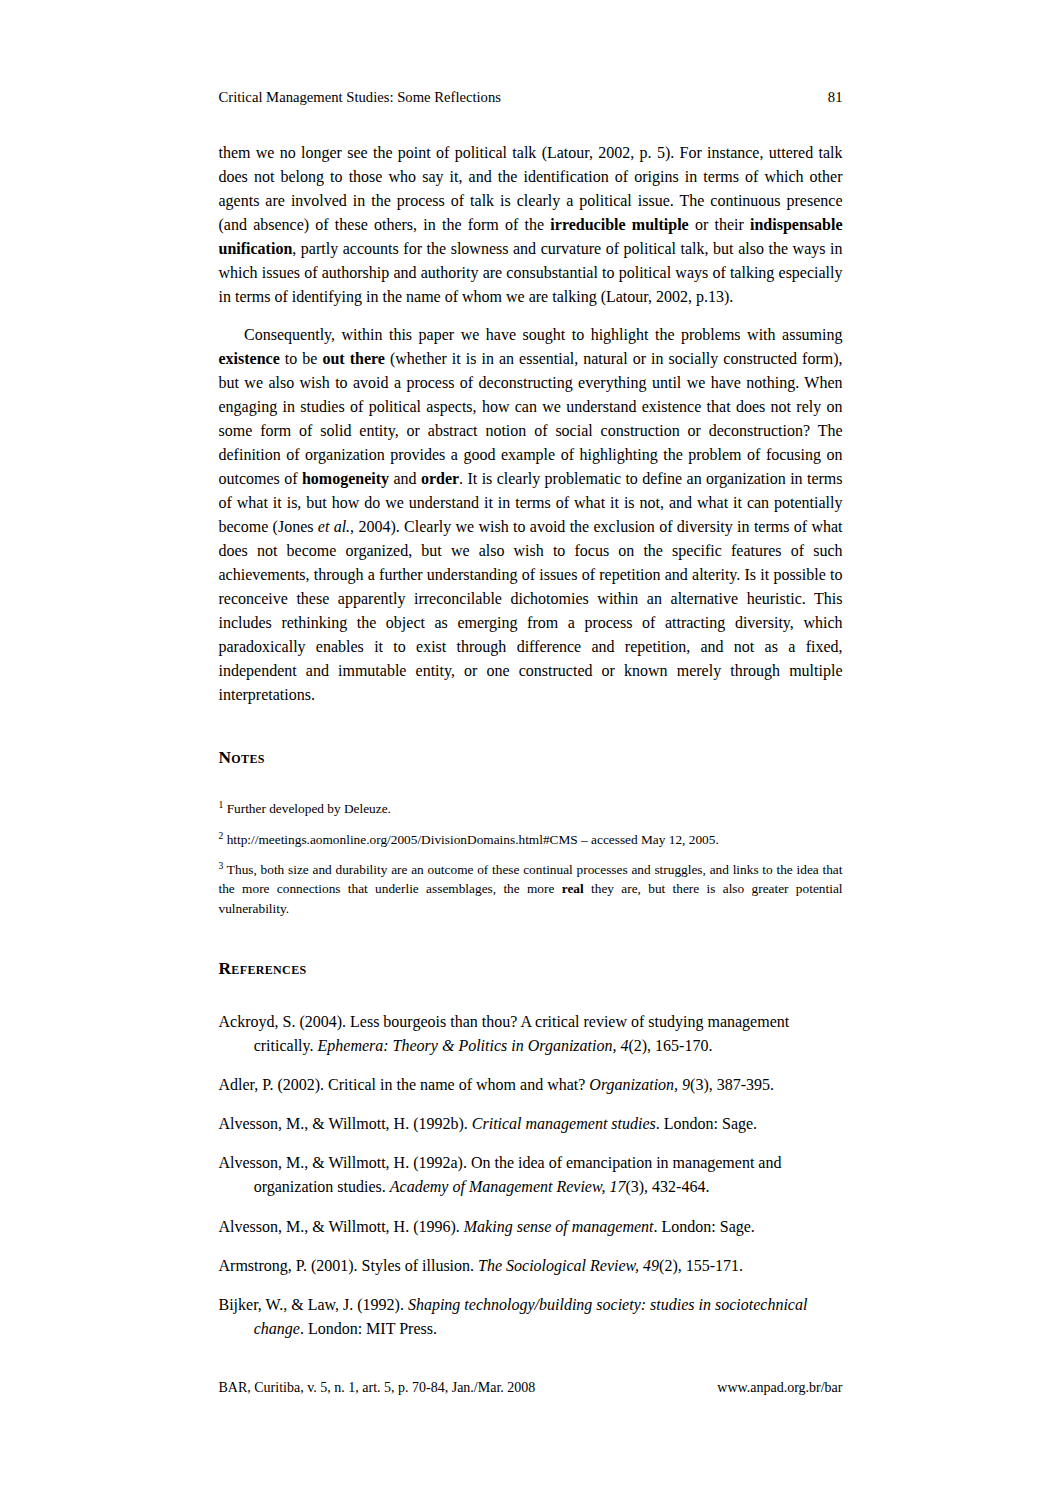Critical Management Studies: Some Reflections 81
them we no longer see the point of political talk (Latour, 2002, p. 5). For instance, uttered talk does not belong to those who say it, and the identification of origins in terms of which other agents are involved in the process of talk is clearly a political issue. The continuous presence (and absence) of these others, in the form of the irreducible multiple or their indispensable unification, partly accounts for the slowness and curvature of political talk, but also the ways in which issues of authorship and authority are consubstantial to political ways of talking especially in terms of identifying in the name of whom we are talking (Latour, 2002, p.13).
Consequently, within this paper we have sought to highlight the problems with assuming existence to be out there (whether it is in an essential, natural or in socially constructed form), but we also wish to avoid a process of deconstructing everything until we have nothing. When engaging in studies of political aspects, how can we understand existence that does not rely on some form of solid entity, or abstract notion of social construction or deconstruction? The definition of organization provides a good example of highlighting the problem of focusing on outcomes of homogeneity and order. It is clearly problematic to define an organization in terms of what it is, but how do we understand it in terms of what it is not, and what it can potentially become (Jones et al., 2004). Clearly we wish to avoid the exclusion of diversity in terms of what does not become organized, but we also wish to focus on the specific features of such achievements, through a further understanding of issues of repetition and alterity. Is it possible to reconceive these apparently irreconcilable dichotomies within an alternative heuristic. This includes rethinking the object as emerging from a process of attracting diversity, which paradoxically enables it to exist through difference and repetition, and not as a fixed, independent and immutable entity, or one constructed or known merely through multiple interpretations.
Notes
1 Further developed by Deleuze.
2 http://meetings.aomonline.org/2005/DivisionDomains.html#CMS – accessed May 12, 2005.
3 Thus, both size and durability are an outcome of these continual processes and struggles, and links to the idea that the more connections that underlie assemblages, the more real they are, but there is also greater potential vulnerability.
References
Ackroyd, S. (2004). Less bourgeois than thou? A critical review of studying management critically. Ephemera: Theory & Politics in Organization, 4(2), 165-170.
Adler, P. (2002). Critical in the name of whom and what? Organization, 9(3), 387-395.
Alvesson, M., & Willmott, H. (1992b). Critical management studies. London: Sage.
Alvesson, M., & Willmott, H. (1992a). On the idea of emancipation in management and organization studies. Academy of Management Review, 17(3), 432-464.
Alvesson, M., & Willmott, H. (1996). Making sense of management. London: Sage.
Armstrong, P. (2001). Styles of illusion. The Sociological Review, 49(2), 155-171.
Bijker, W., & Law, J. (1992). Shaping technology/building society: studies in sociotechnical change. London: MIT Press.
BAR, Curitiba, v. 5, n. 1, art. 5, p. 70-84, Jan./Mar. 2008 www.anpad.org.br/bar